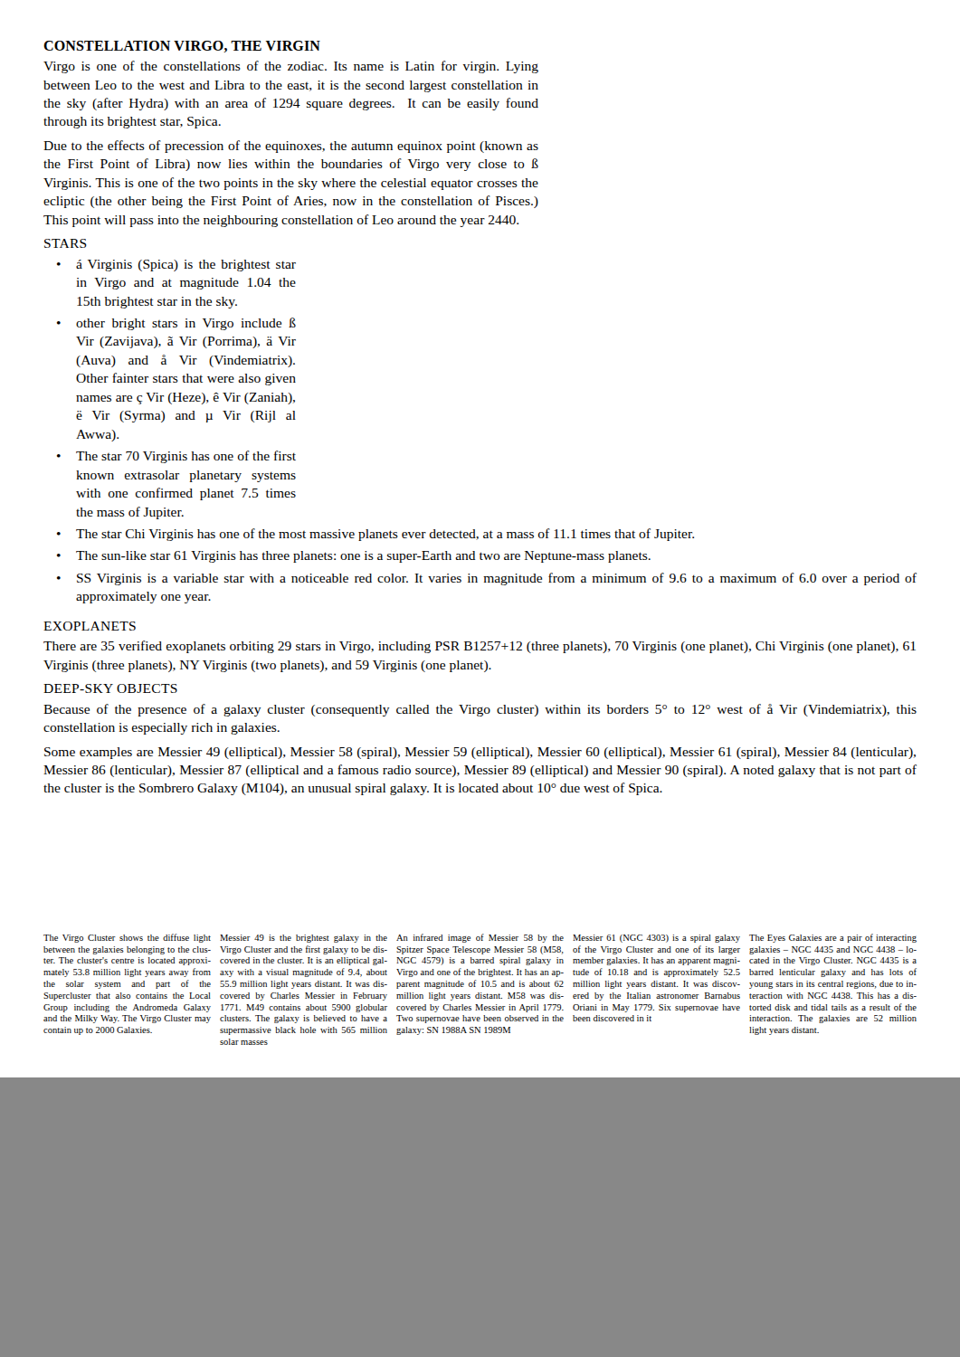CONSTELLATION VIRGO, THE VIRGIN
Virgo is one of the constellations of the zodiac. Its name is Latin for virgin. Lying between Leo to the west and Libra to the east, it is the second largest constellation in the sky (after Hydra) with an area of 1294 square degrees. It can be easily found through its brightest star, Spica.
Due to the effects of precession of the equinoxes, the autumn equinox point (known as the First Point of Libra) now lies within the boundaries of Virgo very close to ß Virginis. This is one of the two points in the sky where the celestial equator crosses the ecliptic (the other being the First Point of Aries, now in the constellation of Pisces.) This point will pass into the neighbouring constellation of Leo around the year 2440.
STARS
á Virginis (Spica) is the brightest star in Virgo and at magnitude 1.04 the 15th brightest star in the sky.
other bright stars in Virgo include ß Vir (Zavijava), ã Vir (Porrima), ä Vir (Auva) and å Vir (Vindemiatrix). Other fainter stars that were also given names are ç Vir (Heze), ê Vir (Zaniah), ë Vir (Syrma) and µ Vir (Rijl al Awwa).
The star 70 Virginis has one of the first known extrasolar planetary systems with one confirmed planet 7.5 times the mass of Jupiter.
The star Chi Virginis has one of the most massive planets ever detected, at a mass of 11.1 times that of Jupiter.
The sun-like star 61 Virginis has three planets: one is a super-Earth and two are Neptune-mass planets.
SS Virginis is a variable star with a noticeable red color. It varies in magnitude from a minimum of 9.6 to a maximum of 6.0 over a period of approximately one year.
EXOPLANETS
There are 35 verified exoplanets orbiting 29 stars in Virgo, including PSR B1257+12 (three planets), 70 Virginis (one planet), Chi Virginis (one planet), 61 Virginis (three planets), NY Virginis (two planets), and 59 Virginis (one planet).
DEEP-SKY OBJECTS
Because of the presence of a galaxy cluster (consequently called the Virgo cluster) within its borders 5° to 12° west of å Vir (Vindemiatrix), this constellation is especially rich in galaxies.
Some examples are Messier 49 (elliptical), Messier 58 (spiral), Messier 59 (elliptical), Messier 60 (elliptical), Messier 61 (spiral), Messier 84 (lenticular), Messier 86 (lenticular), Messier 87 (elliptical and a famous radio source), Messier 89 (elliptical) and Messier 90 (spiral). A noted galaxy that is not part of the cluster is the Sombrero Galaxy (M104), an unusual spiral galaxy. It is located about 10° due west of Spica.
The Virgo Cluster shows the diffuse light between the galaxies belonging to the cluster. The cluster's centre is located approximately 53.8 million light years away from the solar system and part of the Supercluster that also contains the Local Group including the Andromeda Galaxy and the Milky Way. The Virgo Cluster may contain up to 2000 Galaxies.
Messier 49 is the brightest galaxy in the Virgo Cluster and the first galaxy to be discovered in the cluster. It is an elliptical galaxy with a visual magnitude of 9.4, about 55.9 million light years distant. It was discovered by Charles Messier in February 1771. M49 contains about 5900 globular clusters. The galaxy is believed to have a supermassive black hole with 565 million solar masses
An infrared image of Messier 58 by the Spitzer Space Telescope Messier 58 (M58, NGC 4579) is a barred spiral galaxy in Virgo and one of the brightest. It has an apparent magnitude of 10.5 and is about 62 million light years distant. M58 was discovered by Charles Messier in April 1779. Two supernovae have been observed in the galaxy: SN 1988A SN 1989M
Messier 61 (NGC 4303) is a spiral galaxy of the Virgo Cluster and one of its larger member galaxies. It has an apparent magnitude of 10.18 and is approximately 52.5 million light years distant. It was discovered by the Italian astronomer Barnabus Oriani in May 1779. Six supernovae have been discovered in it
The Eyes Galaxies are a pair of interacting galaxies – NGC 4435 and NGC 4438 – located in the Virgo Cluster. NGC 4435 is a barred lenticular galaxy and has lots of young stars in its central regions, due to interaction with NGC 4438. This has a distorted disk and tidal tails as a result of the interaction. The galaxies are 52 million light years distant.